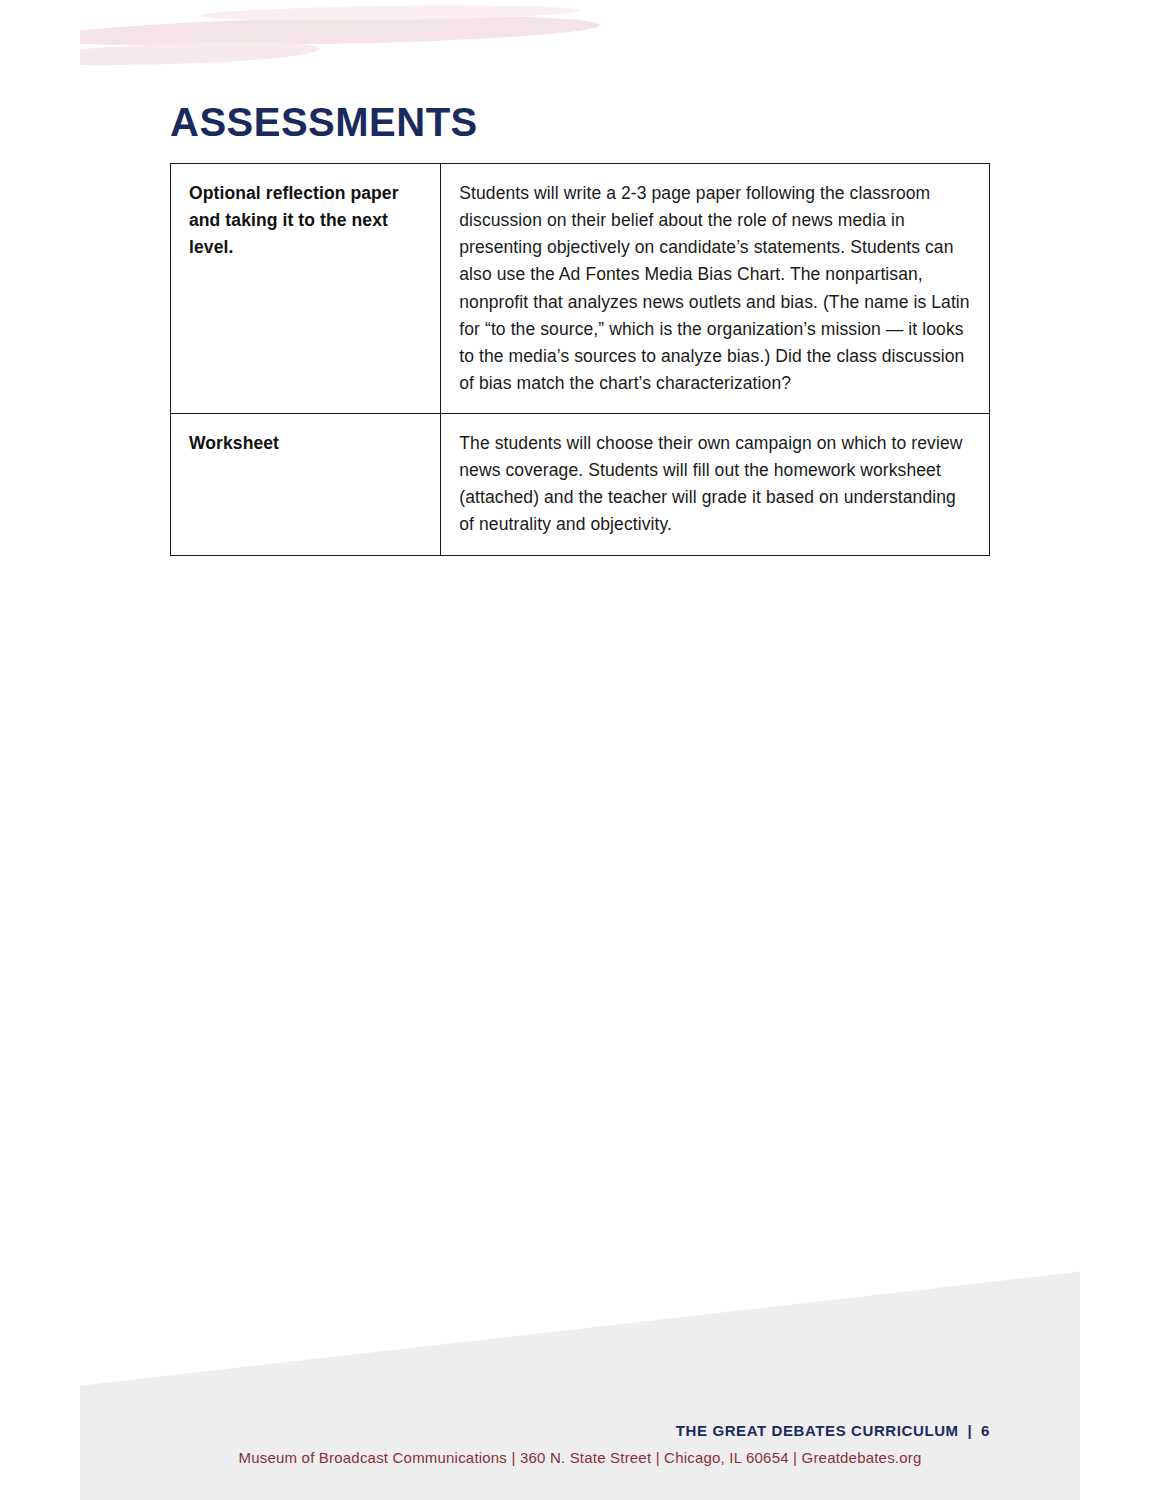Assessments
| Optional reflection paper and taking it to the next level. | Students will write a 2-3 page paper following the classroom discussion on their belief about the role of news media in presenting objectively on candidate’s statements. Students can also use the Ad Fontes Media Bias Chart. The nonpartisan, nonprofit that analyzes news outlets and bias. (The name is Latin for “to the source,” which is the organization’s mission — it looks to the media’s sources to analyze bias.) Did the class discussion of bias match the chart’s characterization? |
| Worksheet | The students will choose their own campaign on which to review news coverage. Students will fill out the homework worksheet (attached) and the teacher will grade it based on understanding of neutrality and objectivity. |
The Great Debates Curriculum | 6
Museum of Broadcast Communications | 360 N. State Street | Chicago, IL 60654 | Greatdebates.org